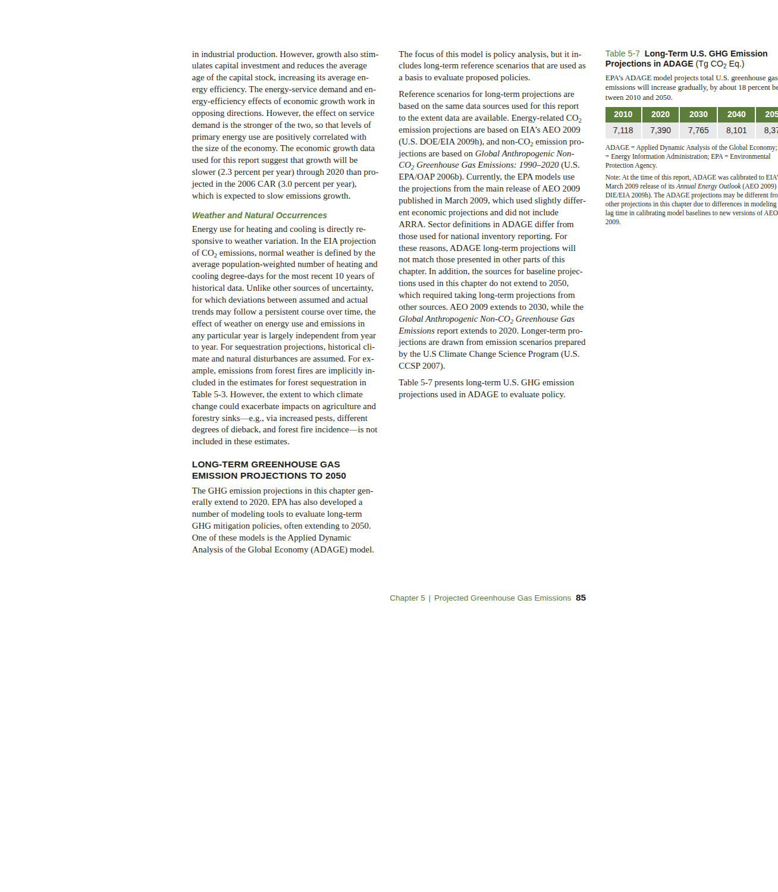in industrial production. However, growth also stimulates capital investment and reduces the average age of the capital stock, increasing its average energy efficiency. The energy-service demand and energy-efficiency effects of economic growth work in opposing directions. However, the effect on service demand is the stronger of the two, so that levels of primary energy use are positively correlated with the size of the economy. The economic growth data used for this report suggest that growth will be slower (2.3 percent per year) through 2020 than projected in the 2006 CAR (3.0 percent per year), which is expected to slow emissions growth.
Weather and Natural Occurrences
Energy use for heating and cooling is directly responsive to weather variation. In the EIA projection of CO2 emissions, normal weather is defined by the average population-weighted number of heating and cooling degree-days for the most recent 10 years of historical data. Unlike other sources of uncertainty, for which deviations between assumed and actual trends may follow a persistent course over time, the effect of weather on energy use and emissions in any particular year is largely independent from year to year. For sequestration projections, historical climate and natural disturbances are assumed. For example, emissions from forest fires are implicitly included in the estimates for forest sequestration in Table 5-3. However, the extent to which climate change could exacerbate impacts on agriculture and forestry sinks—e.g., via increased pests, different degrees of dieback, and forest fire incidence—is not included in these estimates.
Long-Term Greenhouse Gas Emission Projections to 2050
The GHG emission projections in this chapter generally extend to 2020. EPA has also developed a number of modeling tools to evaluate long-term GHG mitigation policies, often extending to 2050. One of these models is the Applied Dynamic Analysis of the Global Economy (ADAGE) model. The focus of this model is policy analysis, but it includes long-term reference scenarios that are used as a basis to evaluate proposed policies.
Reference scenarios for long-term projections are based on the same data sources used for this report to the extent data are available. Energy-related CO2 emission projections are based on EIA’s AEO 2009 (U.S. DOE/EIA 2009h), and non-CO2 emission projections are based on Global Anthropogenic Non-CO2 Greenhouse Gas Emissions: 1990–2020 (U.S. EPA/OAP 2006b). Currently, the EPA models use the projections from the main release of AEO 2009 published in March 2009, which used slightly different economic projections and did not include ARRA. Sector definitions in ADAGE differ from those used for national inventory reporting. For these reasons, ADAGE long-term projections will not match those presented in other parts of this chapter. In addition, the sources for baseline projections used in this chapter do not extend to 2050, which required taking long-term projections from other sources. AEO 2009 extends to 2030, while the Global Anthropogenic Non-CO2 Greenhouse Gas Emissions report extends to 2020. Longer-term projections are drawn from emission scenarios prepared by the U.S Climate Change Science Program (U.S. CCSP 2007).
Table 5-7 presents long-term U.S. GHG emission projections used in ADAGE to evaluate policy.
Table 5-7 Long-Term U.S. GHG Emission Projections in ADAGE (Tg CO2 Eq.)
EPA’s ADAGE model projects total U.S. greenhouse gas emissions will increase gradually, by about 18 percent between 2010 and 2050.
| 2010 | 2020 | 2030 | 2040 | 2050 |
| --- | --- | --- | --- | --- |
| 7,118 | 7,390 | 7,765 | 8,101 | 8,379 |
ADAGE = Applied Dynamic Analysis of the Global Economy; EIA = Energy Information Administration; EPA = Environmental Protection Agency.
Note: At the time of this report, ADAGE was calibrated to EIA’s March 2009 release of its Annual Energy Outlook (AEO 2009) (U.S. DIE/EIA 2009h). The ADAGE projections may be different from other projections in this chapter due to differences in modeling and lag time in calibrating model baselines to new versions of AEO 2009.
Chapter 5|Projected Greenhouse Gas Emissions85